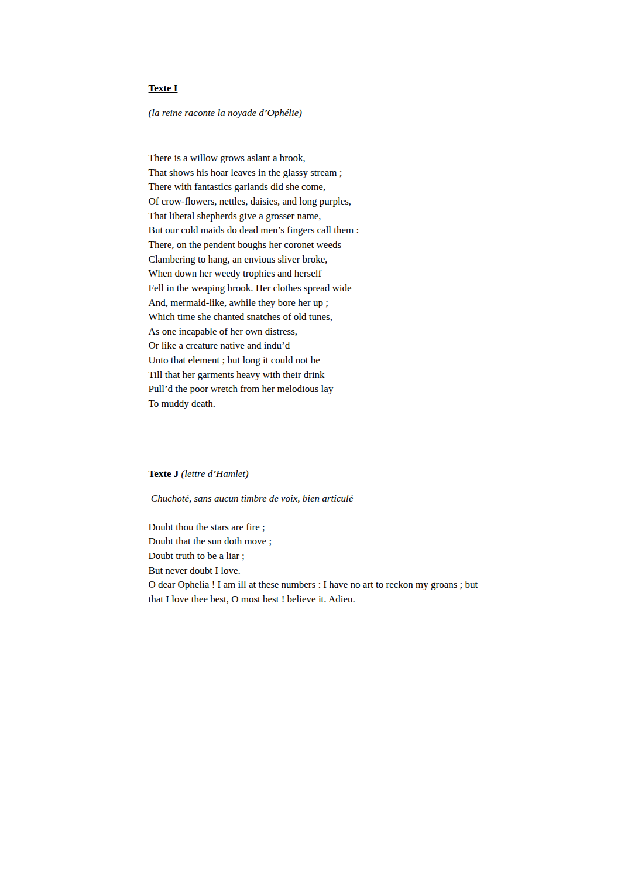Texte I
(la reine raconte la noyade d’Ophélie)
There is a willow grows aslant a brook,
That shows his hoar leaves in the glassy stream ;
There with fantastics garlands did she come,
Of crow-flowers, nettles, daisies, and long purples,
That liberal shepherds give a grosser name,
But our cold maids do dead men’s fingers call them :
There, on the pendent boughs her coronet weeds
Clambering to hang, an envious sliver broke,
When down her weedy trophies and herself
Fell in the weaping brook. Her clothes spread wide
And, mermaid-like, awhile they bore her up ;
Which time she chanted snatches of old tunes,
As one incapable of her own distress,
Or like a creature native and indu’d
Unto that element ; but long it could not be
Till that her garments heavy with their drink
Pull’d the poor wretch from her melodious lay
To muddy death.
Texte J
(lettre d’Hamlet)
Chuchoté, sans aucun timbre de voix, bien articulé
Doubt thou the stars are fire ;
Doubt that the sun doth move ;
Doubt truth to be a liar ;
But never doubt I love.
O dear Ophelia ! I am ill at these numbers : I have no art to reckon my groans ; but that I love thee best, O most best ! believe it. Adieu.